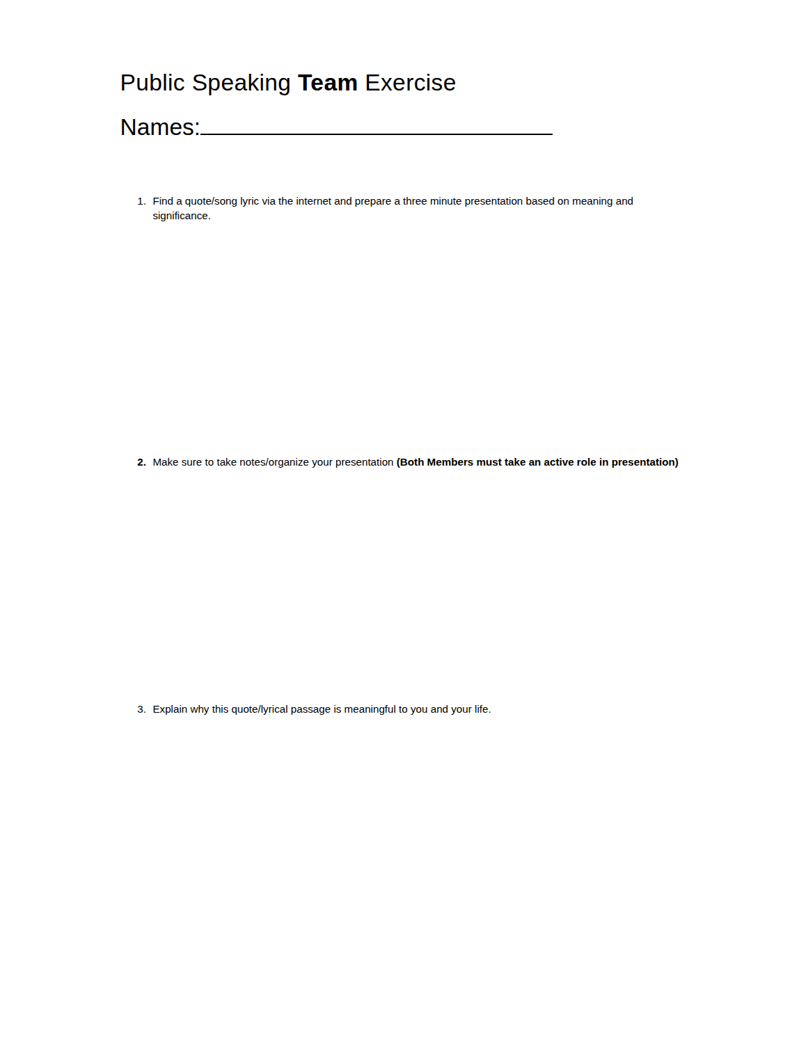Public Speaking Team Exercise
Names:
Find a quote/song lyric via the internet and prepare a three minute presentation based on meaning and significance.
Make sure to take notes/organize your presentation (Both Members must take an active role in presentation)
Explain why this quote/lyrical passage is meaningful to you and your life.